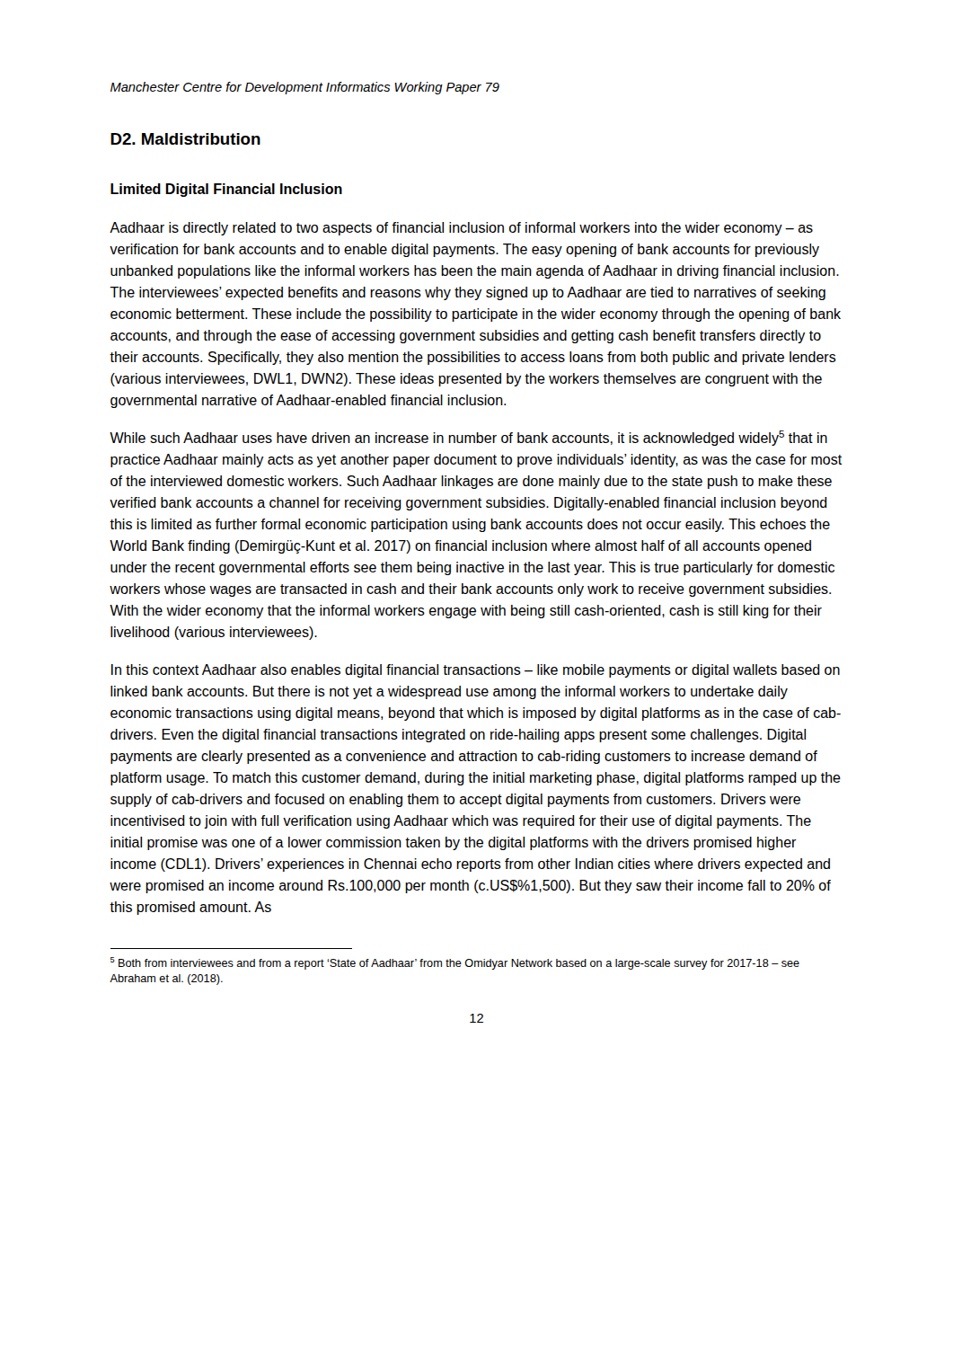Manchester Centre for Development Informatics Working Paper 79
D2. Maldistribution
Limited Digital Financial Inclusion
Aadhaar is directly related to two aspects of financial inclusion of informal workers into the wider economy – as verification for bank accounts and to enable digital payments. The easy opening of bank accounts for previously unbanked populations like the informal workers has been the main agenda of Aadhaar in driving financial inclusion. The interviewees’ expected benefits and reasons why they signed up to Aadhaar are tied to narratives of seeking economic betterment. These include the possibility to participate in the wider economy through the opening of bank accounts, and through the ease of accessing government subsidies and getting cash benefit transfers directly to their accounts. Specifically, they also mention the possibilities to access loans from both public and private lenders (various interviewees, DWL1, DWN2). These ideas presented by the workers themselves are congruent with the governmental narrative of Aadhaar-enabled financial inclusion.
While such Aadhaar uses have driven an increase in number of bank accounts, it is acknowledged widely5 that in practice Aadhaar mainly acts as yet another paper document to prove individuals’ identity, as was the case for most of the interviewed domestic workers. Such Aadhaar linkages are done mainly due to the state push to make these verified bank accounts a channel for receiving government subsidies. Digitally-enabled financial inclusion beyond this is limited as further formal economic participation using bank accounts does not occur easily. This echoes the World Bank finding (Demirgüç-Kunt et al. 2017) on financial inclusion where almost half of all accounts opened under the recent governmental efforts see them being inactive in the last year. This is true particularly for domestic workers whose wages are transacted in cash and their bank accounts only work to receive government subsidies. With the wider economy that the informal workers engage with being still cash-oriented, cash is still king for their livelihood (various interviewees).
In this context Aadhaar also enables digital financial transactions – like mobile payments or digital wallets based on linked bank accounts. But there is not yet a widespread use among the informal workers to undertake daily economic transactions using digital means, beyond that which is imposed by digital platforms as in the case of cab-drivers. Even the digital financial transactions integrated on ride-hailing apps present some challenges. Digital payments are clearly presented as a convenience and attraction to cab-riding customers to increase demand of platform usage. To match this customer demand, during the initial marketing phase, digital platforms ramped up the supply of cab-drivers and focused on enabling them to accept digital payments from customers. Drivers were incentivised to join with full verification using Aadhaar which was required for their use of digital payments. The initial promise was one of a lower commission taken by the digital platforms with the drivers promised higher income (CDL1). Drivers’ experiences in Chennai echo reports from other Indian cities where drivers expected and were promised an income around Rs.100,000 per month (c.US$%1,500). But they saw their income fall to 20% of this promised amount. As
5 Both from interviewees and from a report ‘State of Aadhaar’ from the Omidyar Network based on a large-scale survey for 2017-18 – see Abraham et al. (2018).
12